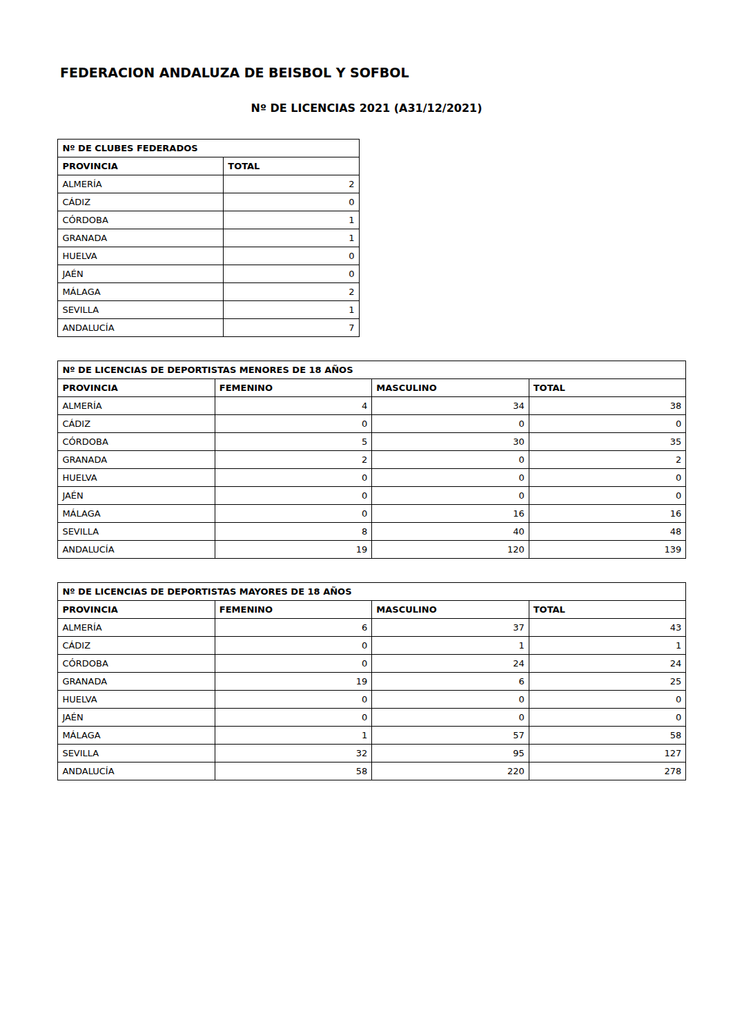FEDERACION ANDALUZA DE BEISBOL Y SOFBOL
Nº DE LICENCIAS 2021 (A31/12/2021)
Nº DE CLUBES FEDERADOS
| PROVINCIA | TOTAL |
| --- | --- |
| ALMERÍA | 2 |
| CÁDIZ | 0 |
| CÓRDOBA | 1 |
| GRANADA | 1 |
| HUELVA | 0 |
| JAÉN | 0 |
| MÁLAGA | 2 |
| SEVILLA | 1 |
| ANDALUCÍA | 7 |
Nº DE LICENCIAS DE DEPORTISTAS MENORES DE 18 AÑOS
| PROVINCIA | FEMENINO | MASCULINO | TOTAL |
| --- | --- | --- | --- |
| ALMERÍA | 4 | 34 | 38 |
| CÁDIZ | 0 | 0 | 0 |
| CÓRDOBA | 5 | 30 | 35 |
| GRANADA | 2 | 0 | 2 |
| HUELVA | 0 | 0 | 0 |
| JAÉN | 0 | 0 | 0 |
| MÁLAGA | 0 | 16 | 16 |
| SEVILLA | 8 | 40 | 48 |
| ANDALUCÍA | 19 | 120 | 139 |
Nº DE LICENCIAS DE DEPORTISTAS MAYORES DE 18 AÑOS
| PROVINCIA | FEMENINO | MASCULINO | TOTAL |
| --- | --- | --- | --- |
| ALMERÍA | 6 | 37 | 43 |
| CÁDIZ | 0 | 1 | 1 |
| CÓRDOBA | 0 | 24 | 24 |
| GRANADA | 19 | 6 | 25 |
| HUELVA | 0 | 0 | 0 |
| JAÉN | 0 | 0 | 0 |
| MÁLAGA | 1 | 57 | 58 |
| SEVILLA | 32 | 95 | 127 |
| ANDALUCÍA | 58 | 220 | 278 |